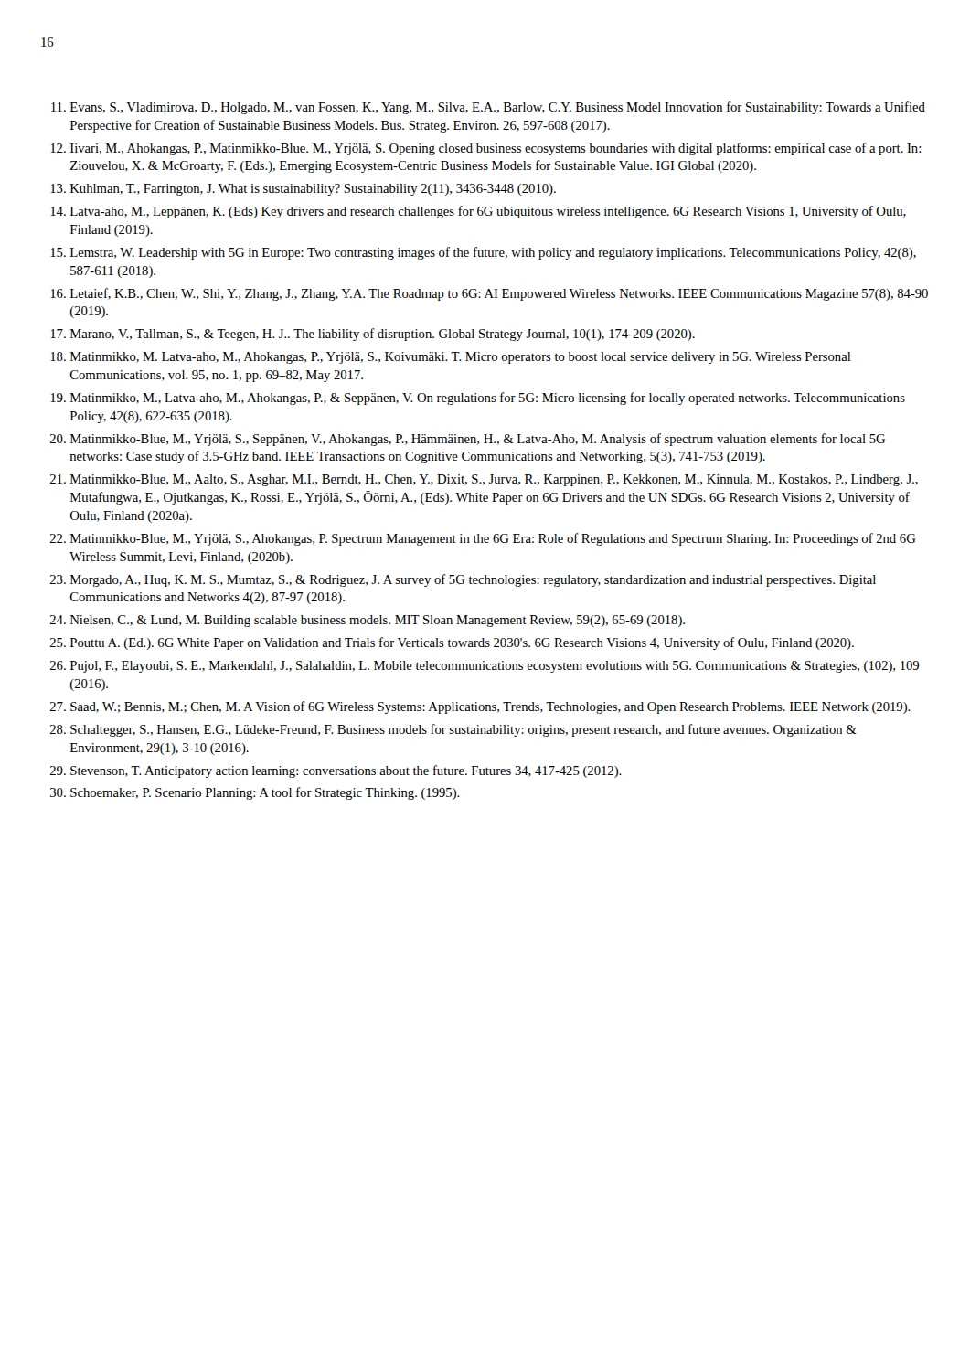16
Evans, S., Vladimirova, D., Holgado, M., van Fossen, K., Yang, M., Silva, E.A., Barlow, C.Y. Business Model Innovation for Sustainability: Towards a Unified Perspective for Creation of Sustainable Business Models. Bus. Strateg. Environ. 26, 597-608 (2017).
Iivari, M., Ahokangas, P., Matinmikko-Blue. M., Yrjölä, S. Opening closed business ecosystems boundaries with digital platforms: empirical case of a port. In: Ziouvelou, X. & McGroarty, F. (Eds.), Emerging Ecosystem-Centric Business Models for Sustainable Value. IGI Global (2020).
Kuhlman, T., Farrington, J. What is sustainability? Sustainability 2(11), 3436-3448 (2010).
Latva-aho, M., Leppänen, K. (Eds) Key drivers and research challenges for 6G ubiquitous wireless intelligence. 6G Research Visions 1, University of Oulu, Finland (2019).
Lemstra, W. Leadership with 5G in Europe: Two contrasting images of the future, with policy and regulatory implications. Telecommunications Policy, 42(8), 587-611 (2018).
Letaief, K.B., Chen, W., Shi, Y., Zhang, J., Zhang, Y.A. The Roadmap to 6G: AI Empowered Wireless Networks. IEEE Communications Magazine 57(8), 84-90 (2019).
Marano, V., Tallman, S., & Teegen, H. J.. The liability of disruption. Global Strategy Journal, 10(1), 174-209 (2020).
Matinmikko, M. Latva-aho, M., Ahokangas, P., Yrjölä, S., Koivumäki. T. Micro operators to boost local service delivery in 5G. Wireless Personal Communications, vol. 95, no. 1, pp. 69–82, May 2017.
Matinmikko, M., Latva-aho, M., Ahokangas, P., & Seppänen, V. On regulations for 5G: Micro licensing for locally operated networks. Telecommunications Policy, 42(8), 622-635 (2018).
Matinmikko-Blue, M., Yrjölä, S., Seppänen, V., Ahokangas, P., Hämmäinen, H., & Latva-Aho, M. Analysis of spectrum valuation elements for local 5G networks: Case study of 3.5-GHz band. IEEE Transactions on Cognitive Communications and Networking, 5(3), 741-753 (2019).
Matinmikko-Blue, M., Aalto, S., Asghar, M.I., Berndt, H., Chen, Y., Dixit, S., Jurva, R., Karppinen, P., Kekkonen, M., Kinnula, M., Kostakos, P., Lindberg, J., Mutafungwa, E., Ojutkangas, K., Rossi, E., Yrjölä, S., Öörni, A., (Eds). White Paper on 6G Drivers and the UN SDGs. 6G Research Visions 2, University of Oulu, Finland (2020a).
Matinmikko-Blue, M., Yrjölä, S., Ahokangas, P. Spectrum Management in the 6G Era: Role of Regulations and Spectrum Sharing. In: Proceedings of 2nd 6G Wireless Summit, Levi, Finland, (2020b).
Morgado, A., Huq, K. M. S., Mumtaz, S., & Rodriguez, J. A survey of 5G technologies: regulatory, standardization and industrial perspectives. Digital Communications and Networks 4(2), 87-97 (2018).
Nielsen, C., & Lund, M. Building scalable business models. MIT Sloan Management Review, 59(2), 65-69 (2018).
Pouttu A. (Ed.). 6G White Paper on Validation and Trials for Verticals towards 2030's. 6G Research Visions 4, University of Oulu, Finland (2020).
Pujol, F., Elayoubi, S. E., Markendahl, J., Salahaldin, L. Mobile telecommunications ecosystem evolutions with 5G. Communications & Strategies, (102), 109 (2016).
Saad, W.; Bennis, M.; Chen, M. A Vision of 6G Wireless Systems: Applications, Trends, Technologies, and Open Research Problems. IEEE Network (2019).
Schaltegger, S., Hansen, E.G., Lüdeke-Freund, F. Business models for sustainability: origins, present research, and future avenues. Organization & Environment, 29(1), 3-10 (2016).
Stevenson, T. Anticipatory action learning: conversations about the future. Futures 34, 417-425 (2012).
Schoemaker, P. Scenario Planning: A tool for Strategic Thinking. (1995).